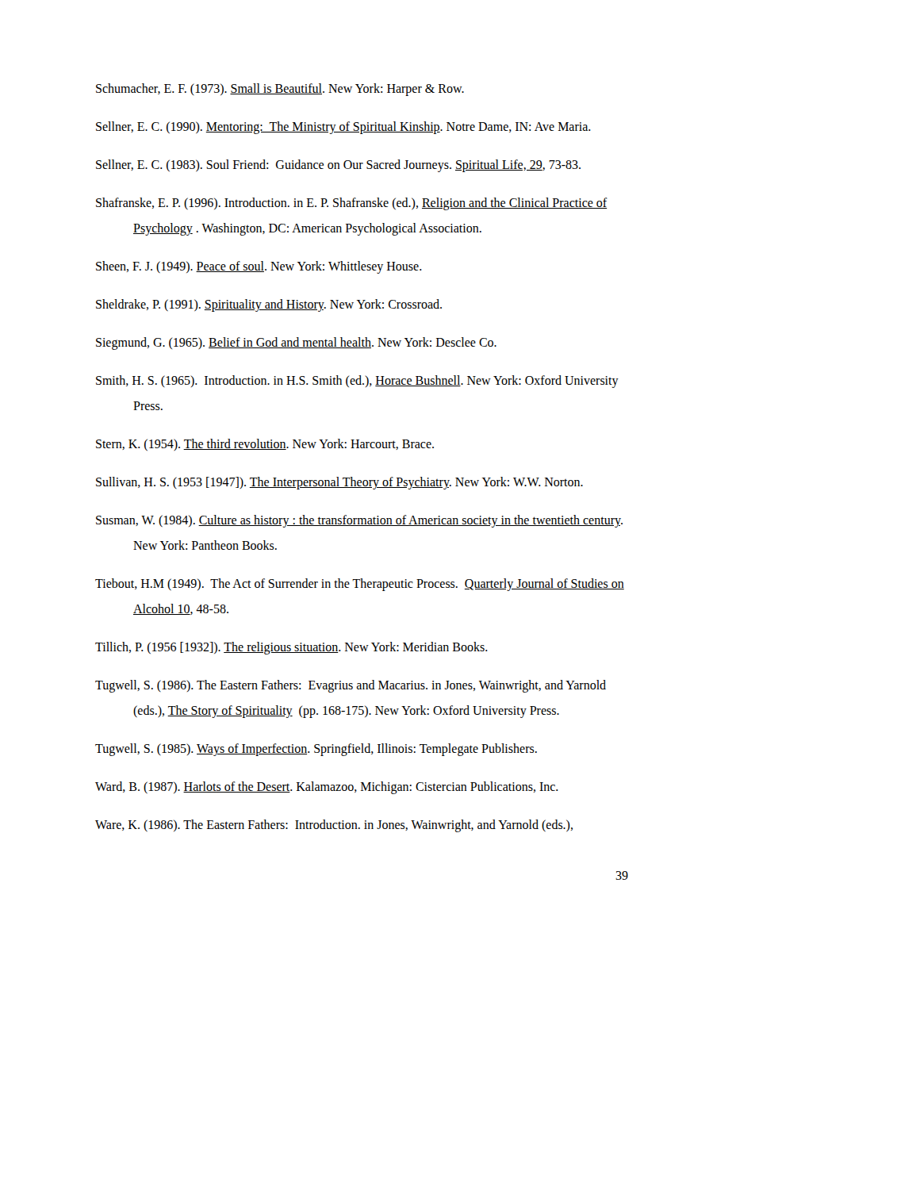Schumacher, E. F. (1973). Small is Beautiful. New York: Harper & Row.
Sellner, E. C. (1990). Mentoring: The Ministry of Spiritual Kinship. Notre Dame, IN: Ave Maria.
Sellner, E. C. (1983). Soul Friend: Guidance on Our Sacred Journeys. Spiritual Life, 29, 73-83.
Shafranske, E. P. (1996). Introduction. in E. P. Shafranske (ed.), Religion and the Clinical Practice of Psychology . Washington, DC: American Psychological Association.
Sheen, F. J. (1949). Peace of soul. New York: Whittlesey House.
Sheldrake, P. (1991). Spirituality and History. New York: Crossroad.
Siegmund, G. (1965). Belief in God and mental health. New York: Desclee Co.
Smith, H. S. (1965). Introduction. in H.S. Smith (ed.), Horace Bushnell. New York: Oxford University Press.
Stern, K. (1954). The third revolution. New York: Harcourt, Brace.
Sullivan, H. S. (1953 [1947]). The Interpersonal Theory of Psychiatry. New York: W.W. Norton.
Susman, W. (1984). Culture as history : the transformation of American society in the twentieth century. New York: Pantheon Books.
Tiebout, H.M (1949). The Act of Surrender in the Therapeutic Process. Quarterly Journal of Studies on Alcohol 10, 48-58.
Tillich, P. (1956 [1932]). The religious situation. New York: Meridian Books.
Tugwell, S. (1986). The Eastern Fathers: Evagrius and Macarius. in Jones, Wainwright, and Yarnold (eds.), The Story of Spirituality (pp. 168-175). New York: Oxford University Press.
Tugwell, S. (1985). Ways of Imperfection. Springfield, Illinois: Templegate Publishers.
Ward, B. (1987). Harlots of the Desert. Kalamazoo, Michigan: Cistercian Publications, Inc.
Ware, K. (1986). The Eastern Fathers: Introduction. in Jones, Wainwright, and Yarnold (eds.),
39